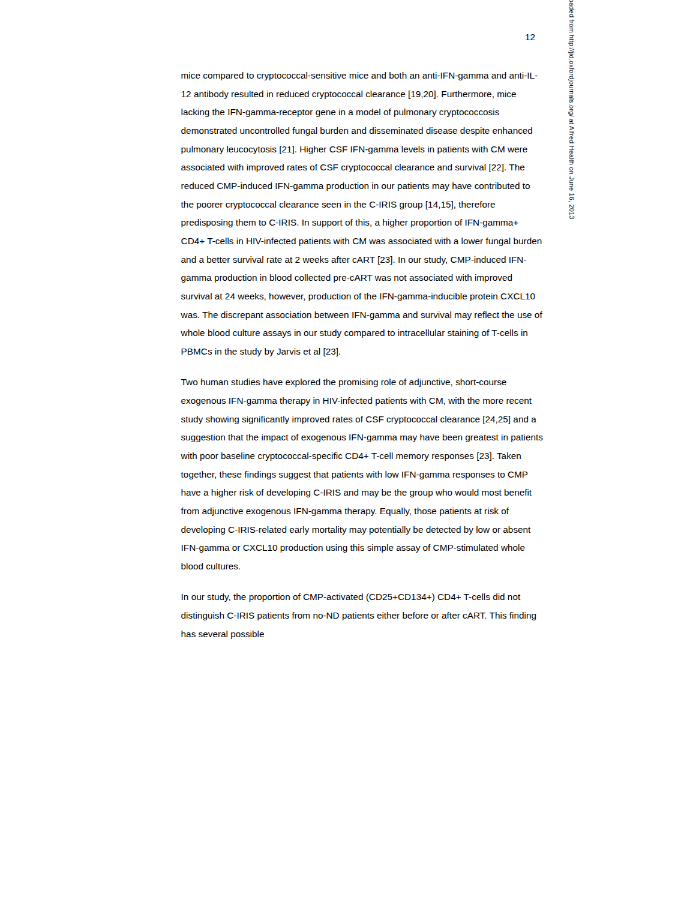12
mice compared to cryptococcal-sensitive mice and both an anti-IFN-gamma and anti-IL-12 antibody resulted in reduced cryptococcal clearance [19,20]. Furthermore, mice lacking the IFN-gamma-receptor gene in a model of pulmonary cryptococcosis demonstrated uncontrolled fungal burden and disseminated disease despite enhanced pulmonary leucocytosis [21]. Higher CSF IFN-gamma levels in patients with CM were associated with improved rates of CSF cryptococcal clearance and survival [22]. The reduced CMP-induced IFN-gamma production in our patients may have contributed to the poorer cryptococcal clearance seen in the C-IRIS group [14,15], therefore predisposing them to C-IRIS. In support of this, a higher proportion of IFN-gamma+ CD4+ T-cells in HIV-infected patients with CM was associated with a lower fungal burden and a better survival rate at 2 weeks after cART [23]. In our study, CMP-induced IFN-gamma production in blood collected pre-cART was not associated with improved survival at 24 weeks, however, production of the IFN-gamma-inducible protein CXCL10 was. The discrepant association between IFN-gamma and survival may reflect the use of whole blood culture assays in our study compared to intracellular staining of T-cells in PBMCs in the study by Jarvis et al [23].
Two human studies have explored the promising role of adjunctive, short-course exogenous IFN-gamma therapy in HIV-infected patients with CM, with the more recent study showing significantly improved rates of CSF cryptococcal clearance [24,25] and a suggestion that the impact of exogenous IFN-gamma may have been greatest in patients with poor baseline cryptococcal-specific CD4+ T-cell memory responses [23]. Taken together, these findings suggest that patients with low IFN-gamma responses to CMP have a higher risk of developing C-IRIS and may be the group who would most benefit from adjunctive exogenous IFN-gamma therapy. Equally, those patients at risk of developing C-IRIS-related early mortality may potentially be detected by low or absent IFN-gamma or CXCL10 production using this simple assay of CMP-stimulated whole blood cultures.
In our study, the proportion of CMP-activated (CD25+CD134+) CD4+ T-cells did not distinguish C-IRIS patients from no-ND patients either before or after cART. This finding has several possible
Downloaded from http://jid.oxfordjournals.org/ at Alfred Health on June 16, 2013